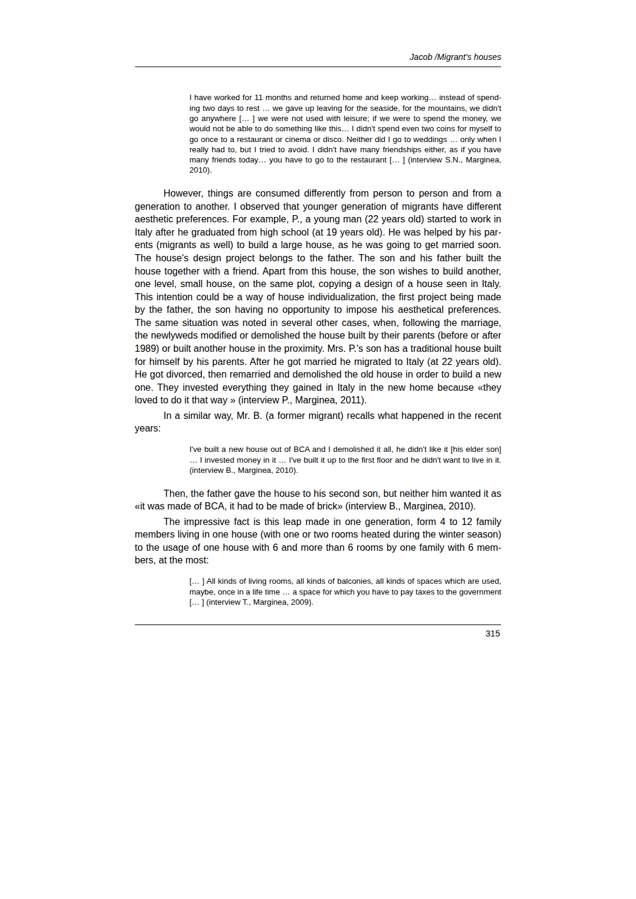Jacob /Migrant's houses
I have worked for 11 months and returned home and keep working… instead of spending two days to rest … we gave up leaving for the seaside, for the mountains, we didn't go anywhere [… ] we were not used with leisure; if we were to spend the money, we would not be able to do something like this… I didn't spend even two coins for myself to go once to a restaurant or cinema or disco. Neither did I go to weddings … only when I really had to, but I tried to avoid. I didn't have many friendships either, as if you have many friends today… you have to go to the restaurant [… ] (interview S.N., Marginea, 2010).
However, things are consumed differently from person to person and from a generation to another. I observed that younger generation of migrants have different aesthetic preferences. For example, P., a young man (22 years old) started to work in Italy after he graduated from high school (at 19 years old). He was helped by his parents (migrants as well) to build a large house, as he was going to get married soon. The house's design project belongs to the father. The son and his father built the house together with a friend. Apart from this house, the son wishes to build another, one level, small house, on the same plot, copying a design of a house seen in Italy. This intention could be a way of house individualization, the first project being made by the father, the son having no opportunity to impose his aesthetical preferences. The same situation was noted in several other cases, when, following the marriage, the newlyweds modified or demolished the house built by their parents (before or after 1989) or built another house in the proximity. Mrs. P.'s son has a traditional house built for himself by his parents. After he got married he migrated to Italy (at 22 years old). He got divorced, then remarried and demolished the old house in order to build a new one. They invested everything they gained in Italy in the new home because «they loved to do it that way » (interview P., Marginea, 2011).
In a similar way, Mr. B. (a former migrant) recalls what happened in the recent years:
I've built a new house out of BCA and I demolished it all, he didn't like it [his elder son] … I invested money in it … I've built it up to the first floor and he didn't want to live in it. (interview B., Marginea, 2010).
Then, the father gave the house to his second son, but neither him wanted it as «it was made of BCA, it had to be made of brick» (interview B., Marginea, 2010).
The impressive fact is this leap made in one generation, form 4 to 12 family members living in one house (with one or two rooms heated during the winter season) to the usage of one house with 6 and more than 6 rooms by one family with 6 members, at the most:
[… ] All kinds of living rooms, all kinds of balconies, all kinds of spaces which are used, maybe, once in a life time … a space for which you have to pay taxes to the government [… ] (interview T., Marginea, 2009).
315